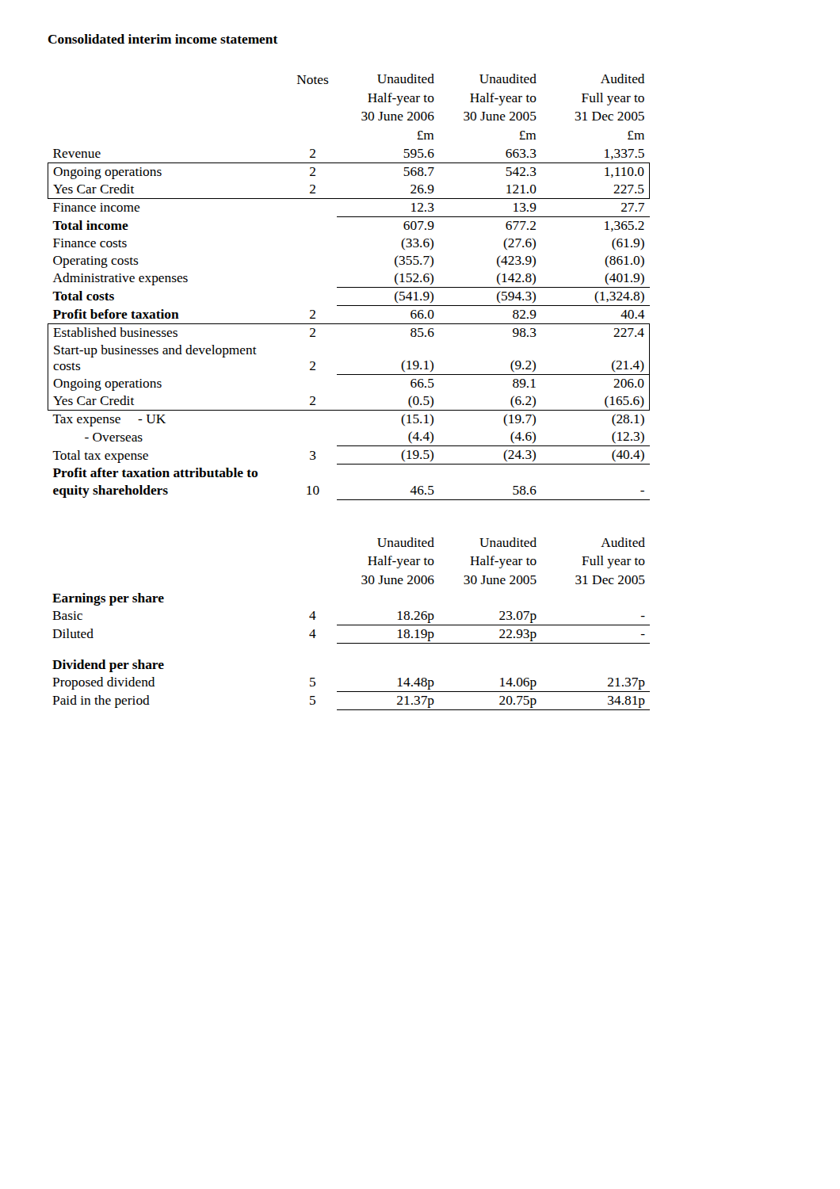Consolidated interim income statement
| | Notes | Unaudited | Unaudited | Audited |
| --- | --- | --- | --- | --- |
| | | Half-year to | Half-year to | Full year to |
| | | 30 June 2006 | 30 June 2005 | 31 Dec 2005 |
| | | £m | £m | £m |
| Revenue | 2 | 595.6 | 663.3 | 1,337.5 |
| Ongoing operations | 2 | 568.7 | 542.3 | 1,110.0 |
| Yes Car Credit | 2 | 26.9 | 121.0 | 227.5 |
| Finance income | | 12.3 | 13.9 | 27.7 |
| Total income | | 607.9 | 677.2 | 1,365.2 |
| Finance costs | | (33.6) | (27.6) | (61.9) |
| Operating costs | | (355.7) | (423.9) | (861.0) |
| Administrative expenses | | (152.6) | (142.8) | (401.9) |
| Total costs | | (541.9) | (594.3) | (1,324.8) |
| Profit before taxation | 2 | 66.0 | 82.9 | 40.4 |
| Established businesses | 2 | 85.6 | 98.3 | 227.4 |
| Start-up businesses and development costs | 2 | (19.1) | (9.2) | (21.4) |
| Ongoing operations | | 66.5 | 89.1 | 206.0 |
| Yes Car Credit | 2 | (0.5) | (6.2) | (165.6) |
| Tax expense - UK | | (15.1) | (19.7) | (28.1) |
| - Overseas | | (4.4) | (4.6) | (12.3) |
| Total tax expense | 3 | (19.5) | (24.3) | (40.4) |
| Profit after taxation attributable to | | | | |
| equity shareholders | 10 | 46.5 | 58.6 | - |
| | | Unaudited | Unaudited | Audited |
| --- | --- | --- | --- | --- |
| | | Half-year to | Half-year to | Full year to |
| | | 30 June 2006 | 30 June 2005 | 31 Dec 2005 |
| Earnings per share | | | | |
| Basic | 4 | 18.26p | 23.07p | - |
| Diluted | 4 | 18.19p | 22.93p | - |
| Dividend per share | | | | |
| Proposed dividend | 5 | 14.48p | 14.06p | 21.37p |
| Paid in the period | 5 | 21.37p | 20.75p | 34.81p |